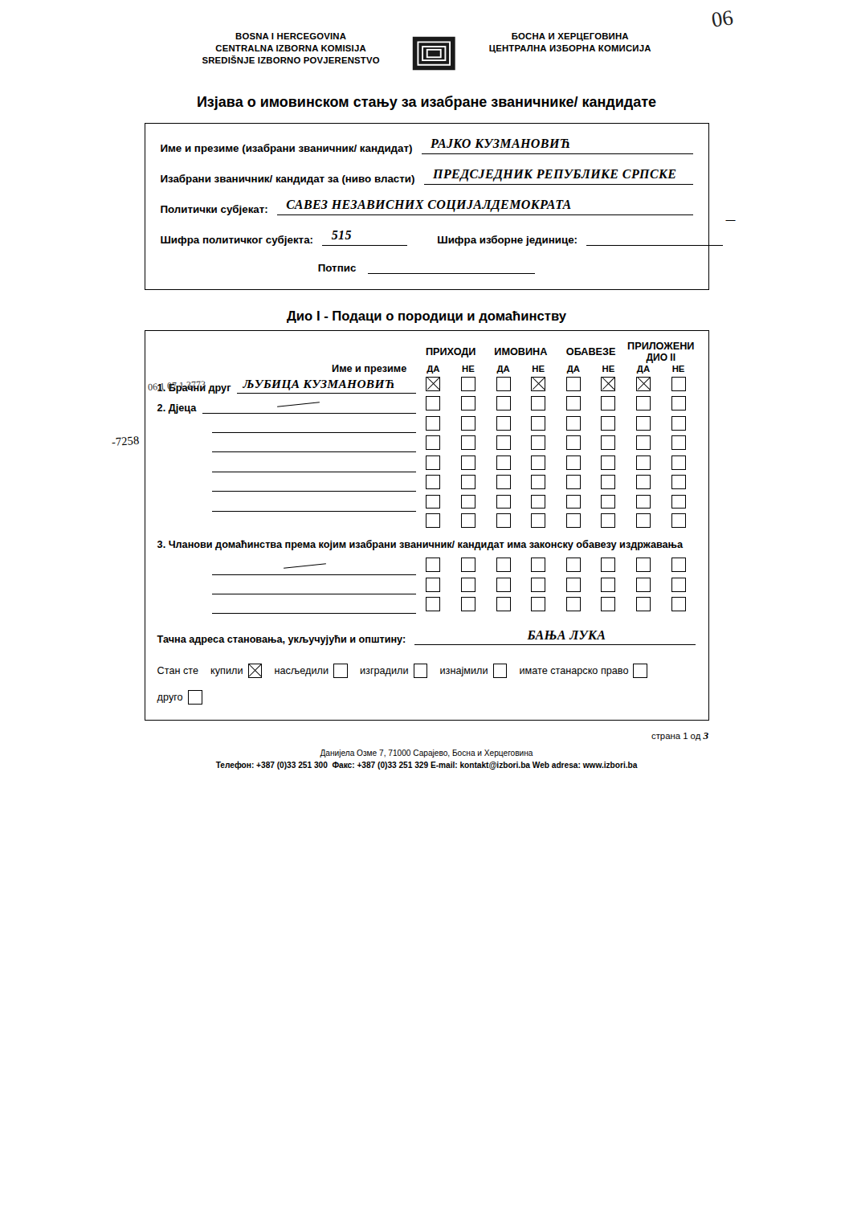06
BOSNA I HERCEGOVINA
CENTRALNA IZBORNA KOMISIJA
SREDIŠNJE IZBORNO POVJERENSTVO
БОСНА И ХЕРЦЕГОВИНА
ЦЕНТРАЛНА ИЗБОРНА КОМИСИЈА
Изјава о имовинском стању за изабране званичнике/ кандидате
—
Име и презиме (изабрани званичник/ кандидат) РАЈКО КУЗМАНОВИЋ
Изабрани званичник/ кандидат за (ниво власти) ПРЕДСЈЕДНИК РЕПУБЛИКЕ СРПСКЕ
Политички субјекат: САВЕЗ НЕЗАВИСНИХ СОЦИЈАЛДЕМОКРАТА
Шифра политичког субјекта: 515
Шифра изборне јединице:
Потпис  
Дио I - Подаци о породици и домаћинству
06.1 07 1 3773
-7258
| | ПРИХОДИ | ИМОВИНА | ОБАВЕЗЕ | ПРИЛОЖЕНИ ДИО II |
| Име и презиме | ДА | НЕ | ДА | НЕ | ДА | НЕ | ДА | НЕ |
| 1. Брачни друг ЉУБИЦА КУЗМАНОВИЋ | | | | | | | | |
| 2. Дјеца | | | | | | | | |
3. Чланови домаћинства према којим изабрани званичник/ кандидат има законску обавезу издржавања
Тачна адреса становања, укључујући и општину: БАЊА ЛУКА
Стан сте купили насљедили изградили изнајмили имате станарско право друго
страна 1 од 3
Данијела Озме 7, 71000 Сарајево, Босна и Херцеговина
Телефон: +387 (0)33 251 300 Факс: +387 (0)33 251 329 E-mail: kontakt@izbori.ba Web adresa: www.izbori.ba